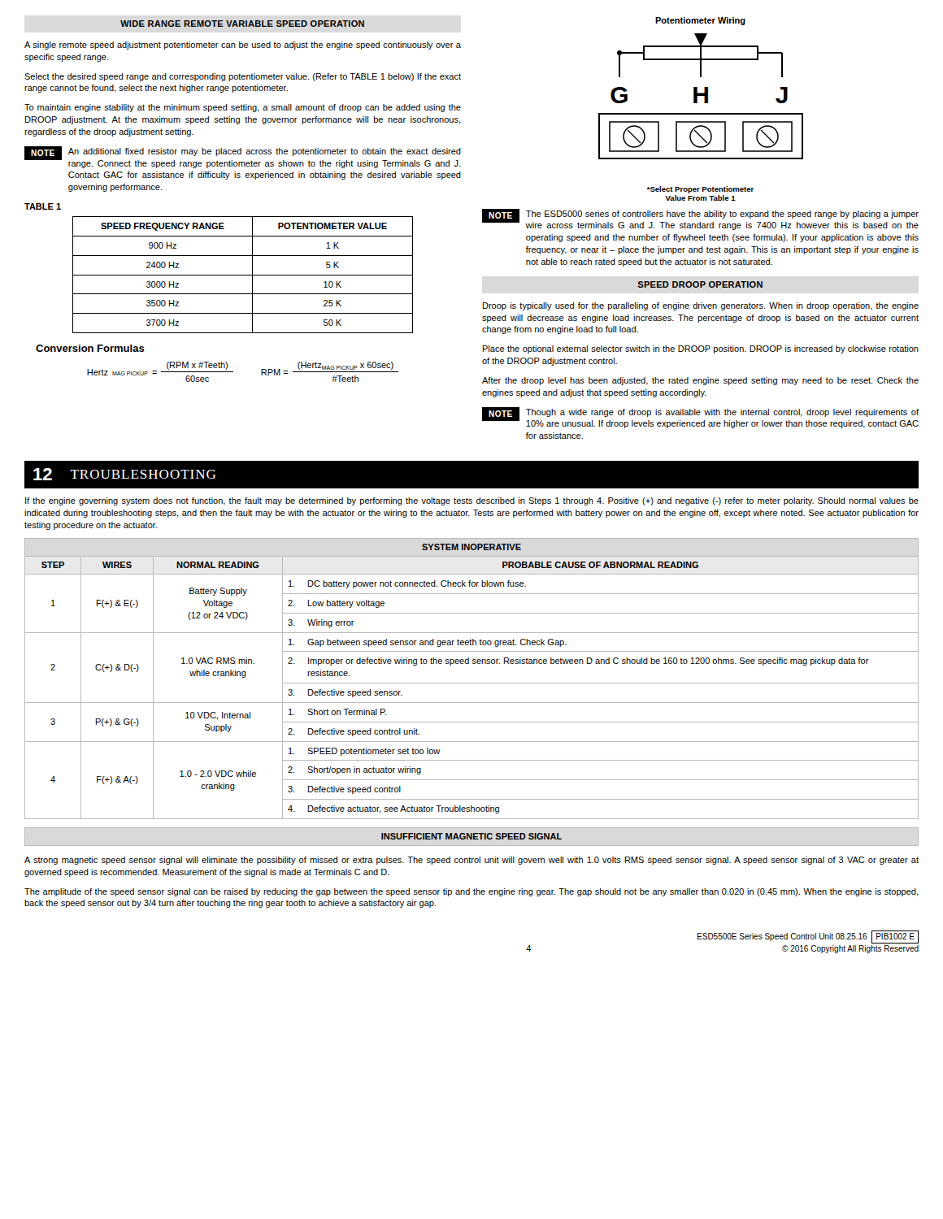WIDE RANGE REMOTE VARIABLE SPEED OPERATION
A single remote speed adjustment potentiometer can be used to adjust the engine speed continuously over a specific speed range.
Select the desired speed range and corresponding potentiometer value. (Refer to TABLE 1 below) If the exact range cannot be found, select the next higher range potentiometer.
To maintain engine stability at the minimum speed setting, a small amount of droop can be added using the DROOP adjustment. At the maximum speed setting the governor performance will be near isochronous, regardless of the droop adjustment setting.
NOTE An additional fixed resistor may be placed across the potentiometer to obtain the exact desired range. Connect the speed range potentiometer as shown to the right using Terminals G and J. Contact GAC for assistance if difficulty is experienced in obtaining the desired variable speed governing performance.
TABLE 1
| SPEED FREQUENCY RANGE | POTENTIOMETER VALUE |
| --- | --- |
| 900 Hz | 1 K |
| 2400 Hz | 5 K |
| 3000 Hz | 10 K |
| 3500 Hz | 25 K |
| 3700 Hz | 50 K |
Conversion Formulas
HertzMAG PICKUP = (RPM x #Teeth) 60sec RPM = (HertzMAG PICKUP x 60sec) #Teeth
Potentiometer Wiring
G H J
*Select Proper Potentiometer
Value From Table 1
NOTE The ESD5000 series of controllers have the ability to expand the speed range by placing a jumper wire across terminals G and J. The standard range is 7400 Hz however this is based on the operating speed and the number of flywheel teeth (see formula). If your application is above this frequency, or near it – place the jumper and test again. This is an important step if your engine is not able to reach rated speed but the actuator is not saturated.
SPEED DROOP OPERATION
Droop is typically used for the paralleling of engine driven generators. When in droop operation, the engine speed will decrease as engine load increases. The percentage of droop is based on the actuator current change from no engine load to full load.
Place the optional external selector switch in the DROOP position. DROOP is increased by clockwise rotation of the DROOP adjustment control.
After the droop level has been adjusted, the rated engine speed setting may need to be reset. Check the engines speed and adjust that speed setting accordingly.
NOTE Though a wide range of droop is available with the internal control, droop level requirements of 10% are unusual. If droop levels experienced are higher or lower than those required, contact GAC for assistance.
12
TROUBLESHOOTING
If the engine governing system does not function, the fault may be determined by performing the voltage tests described in Steps 1 through 4. Positive (+) and negative (-) refer to meter polarity. Should normal values be indicated during troubleshooting steps, and then the fault may be with the actuator or the wiring to the actuator. Tests are performed with battery power on and the engine off, except where noted. See actuator publication for testing procedure on the actuator.
SYSTEM INOPERATIVE
| STEP | WIRES | NORMAL READING | PROBABLE CAUSE OF ABNORMAL READING |
| --- | --- | --- | --- |
| 1 | F(+) & E(-) | Battery Supply Voltage (12 or 24 VDC) | 1. DC battery power not connected. Check for blown fuse. |
| 2. Low battery voltage |
| 3. Wiring error |
| 2 | C(+) & D(-) | 1.0 VAC RMS min. while cranking | 1. Gap between speed sensor and gear teeth too great. Check Gap. |
| 2. Improper or defective wiring to the speed sensor. Resistance between D and C should be 160 to 1200 ohms. See specific mag pickup data for resistance. |
| 3. Defective speed sensor. |
| 3 | P(+) & G(-) | 10 VDC, Internal Supply | 1. Short on Terminal P. |
| 2. Defective speed control unit. |
| 4 | F(+) & A(-) | 1.0 - 2.0 VDC while cranking | 1. SPEED potentiometer set too low |
| 2. Short/open in actuator wiring |
| 3. Defective speed control |
| 4. Defective actuator, see Actuator Troubleshooting |
INSUFFICIENT MAGNETIC SPEED SIGNAL
A strong magnetic speed sensor signal will eliminate the possibility of missed or extra pulses. The speed control unit will govern well with 1.0 volts RMS speed sensor signal. A speed sensor signal of 3 VAC or greater at governed speed is recommended. Measurement of the signal is made at Terminals C and D.
The amplitude of the speed sensor signal can be raised by reducing the gap between the speed sensor tip and the engine ring gear. The gap should not be any smaller than 0.020 in (0.45 mm). When the engine is stopped, back the speed sensor out by 3/4 turn after touching the ring gear tooth to achieve a satisfactory air gap.
4
ESD5500E Series Speed Control Unit 08.25.16 PIB1002 E
© 2016 Copyright All Rights Reserved